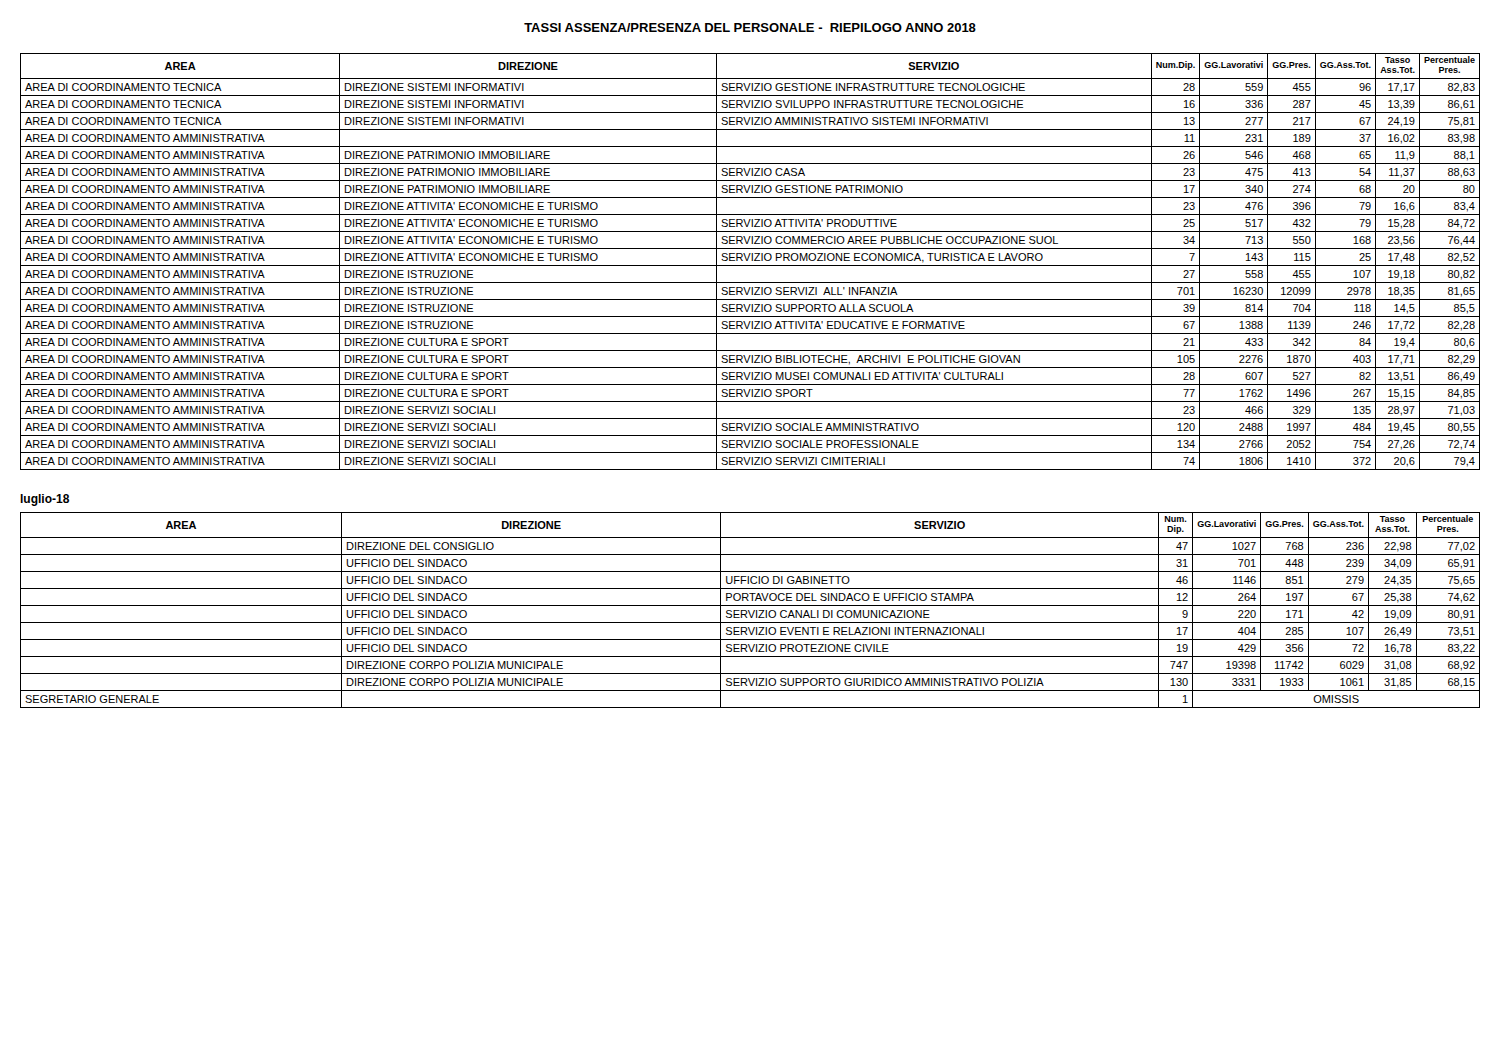TASSI ASSENZA/PRESENZA DEL PERSONALE - RIEPILOGO ANNO 2018
| AREA | DIREZIONE | SERVIZIO | Num.Dip. | GG.Lavorativi | GG.Pres. | GG.Ass.Tot. | Tasso Ass.Tot. | Percentuale Pres. |
| --- | --- | --- | --- | --- | --- | --- | --- | --- |
| AREA DI COORDINAMENTO TECNICA | DIREZIONE SISTEMI INFORMATIVI | SERVIZIO GESTIONE INFRASTRUTTURE TECNOLOGICHE | 28 | 559 | 455 | 96 | 17,17 | 82,83 |
| AREA DI COORDINAMENTO TECNICA | DIREZIONE SISTEMI INFORMATIVI | SERVIZIO SVILUPPO INFRASTRUTTURE TECNOLOGICHE | 16 | 336 | 287 | 45 | 13,39 | 86,61 |
| AREA DI COORDINAMENTO TECNICA | DIREZIONE SISTEMI INFORMATIVI | SERVIZIO AMMINISTRATIVO SISTEMI INFORMATIVI | 13 | 277 | 217 | 67 | 24,19 | 75,81 |
| AREA DI COORDINAMENTO AMMINISTRATIVA | | | 11 | 231 | 189 | 37 | 16,02 | 83,98 |
| AREA DI COORDINAMENTO AMMINISTRATIVA | DIREZIONE PATRIMONIO IMMOBILIARE | | 26 | 546 | 468 | 65 | 11,9 | 88,1 |
| AREA DI COORDINAMENTO AMMINISTRATIVA | DIREZIONE PATRIMONIO IMMOBILIARE | SERVIZIO CASA | 23 | 475 | 413 | 54 | 11,37 | 88,63 |
| AREA DI COORDINAMENTO AMMINISTRATIVA | DIREZIONE PATRIMONIO IMMOBILIARE | SERVIZIO GESTIONE PATRIMONIO | 17 | 340 | 274 | 68 | 20 | 80 |
| AREA DI COORDINAMENTO AMMINISTRATIVA | DIREZIONE ATTIVITA' ECONOMICHE E TURISMO | | 23 | 476 | 396 | 79 | 16,6 | 83,4 |
| AREA DI COORDINAMENTO AMMINISTRATIVA | DIREZIONE ATTIVITA' ECONOMICHE E TURISMO | SERVIZIO ATTIVITA' PRODUTTIVE | 25 | 517 | 432 | 79 | 15,28 | 84,72 |
| AREA DI COORDINAMENTO AMMINISTRATIVA | DIREZIONE ATTIVITA' ECONOMICHE E TURISMO | SERVIZIO COMMERCIO AREE PUBBLICHE OCCUPAZIONE SUOL | 34 | 713 | 550 | 168 | 23,56 | 76,44 |
| AREA DI COORDINAMENTO AMMINISTRATIVA | DIREZIONE ATTIVITA' ECONOMICHE E TURISMO | SERVIZIO PROMOZIONE ECONOMICA, TURISTICA E LAVORO | 7 | 143 | 115 | 25 | 17,48 | 82,52 |
| AREA DI COORDINAMENTO AMMINISTRATIVA | DIREZIONE ISTRUZIONE | | 27 | 558 | 455 | 107 | 19,18 | 80,82 |
| AREA DI COORDINAMENTO AMMINISTRATIVA | DIREZIONE ISTRUZIONE | SERVIZIO SERVIZI ALL' INFANZIA | 701 | 16230 | 12099 | 2978 | 18,35 | 81,65 |
| AREA DI COORDINAMENTO AMMINISTRATIVA | DIREZIONE ISTRUZIONE | SERVIZIO SUPPORTO ALLA SCUOLA | 39 | 814 | 704 | 118 | 14,5 | 85,5 |
| AREA DI COORDINAMENTO AMMINISTRATIVA | DIREZIONE ISTRUZIONE | SERVIZIO ATTIVITA' EDUCATIVE E FORMATIVE | 67 | 1388 | 1139 | 246 | 17,72 | 82,28 |
| AREA DI COORDINAMENTO AMMINISTRATIVA | DIREZIONE CULTURA E SPORT | | 21 | 433 | 342 | 84 | 19,4 | 80,6 |
| AREA DI COORDINAMENTO AMMINISTRATIVA | DIREZIONE CULTURA E SPORT | SERVIZIO BIBLIOTECHE, ARCHIVI E POLITICHE GIOVAN | 105 | 2276 | 1870 | 403 | 17,71 | 82,29 |
| AREA DI COORDINAMENTO AMMINISTRATIVA | DIREZIONE CULTURA E SPORT | SERVIZIO MUSEI COMUNALI ED ATTIVITA' CULTURALI | 28 | 607 | 527 | 82 | 13,51 | 86,49 |
| AREA DI COORDINAMENTO AMMINISTRATIVA | DIREZIONE CULTURA E SPORT | SERVIZIO SPORT | 77 | 1762 | 1496 | 267 | 15,15 | 84,85 |
| AREA DI COORDINAMENTO AMMINISTRATIVA | DIREZIONE SERVIZI SOCIALI | | 23 | 466 | 329 | 135 | 28,97 | 71,03 |
| AREA DI COORDINAMENTO AMMINISTRATIVA | DIREZIONE SERVIZI SOCIALI | SERVIZIO SOCIALE AMMINISTRATIVO | 120 | 2488 | 1997 | 484 | 19,45 | 80,55 |
| AREA DI COORDINAMENTO AMMINISTRATIVA | DIREZIONE SERVIZI SOCIALI | SERVIZIO SOCIALE PROFESSIONALE | 134 | 2766 | 2052 | 754 | 27,26 | 72,74 |
| AREA DI COORDINAMENTO AMMINISTRATIVA | DIREZIONE SERVIZI SOCIALI | SERVIZIO SERVIZI CIMITERIALI | 74 | 1806 | 1410 | 372 | 20,6 | 79,4 |
luglio-18
| AREA | DIREZIONE | SERVIZIO | Num. Dip. | GG.Lavorativi | GG.Pres. | GG.Ass.Tot. | Tasso Ass.Tot. | Percentuale Pres. |
| --- | --- | --- | --- | --- | --- | --- | --- | --- |
| | DIREZIONE DEL CONSIGLIO | | 47 | 1027 | 768 | 236 | 22,98 | 77,02 |
| | UFFICIO DEL SINDACO | | 31 | 701 | 448 | 239 | 34,09 | 65,91 |
| | UFFICIO DEL SINDACO | UFFICIO DI GABINETTO | 46 | 1146 | 851 | 279 | 24,35 | 75,65 |
| | UFFICIO DEL SINDACO | PORTAVOCE DEL SINDACO E UFFICIO STAMPA | 12 | 264 | 197 | 67 | 25,38 | 74,62 |
| | UFFICIO DEL SINDACO | SERVIZIO CANALI DI COMUNICAZIONE | 9 | 220 | 171 | 42 | 19,09 | 80,91 |
| | UFFICIO DEL SINDACO | SERVIZIO EVENTI E RELAZIONI INTERNAZIONALI | 17 | 404 | 285 | 107 | 26,49 | 73,51 |
| | UFFICIO DEL SINDACO | SERVIZIO PROTEZIONE CIVILE | 19 | 429 | 356 | 72 | 16,78 | 83,22 |
| | DIREZIONE CORPO POLIZIA MUNICIPALE | | 747 | 19398 | 11742 | 6029 | 31,08 | 68,92 |
| | DIREZIONE CORPO POLIZIA MUNICIPALE | SERVIZIO SUPPORTO GIURIDICO AMMINISTRATIVO POLIZIA | 130 | 3331 | 1933 | 1061 | 31,85 | 68,15 |
| SEGRETARIO GENERALE | | | 1 | OMISSIS |